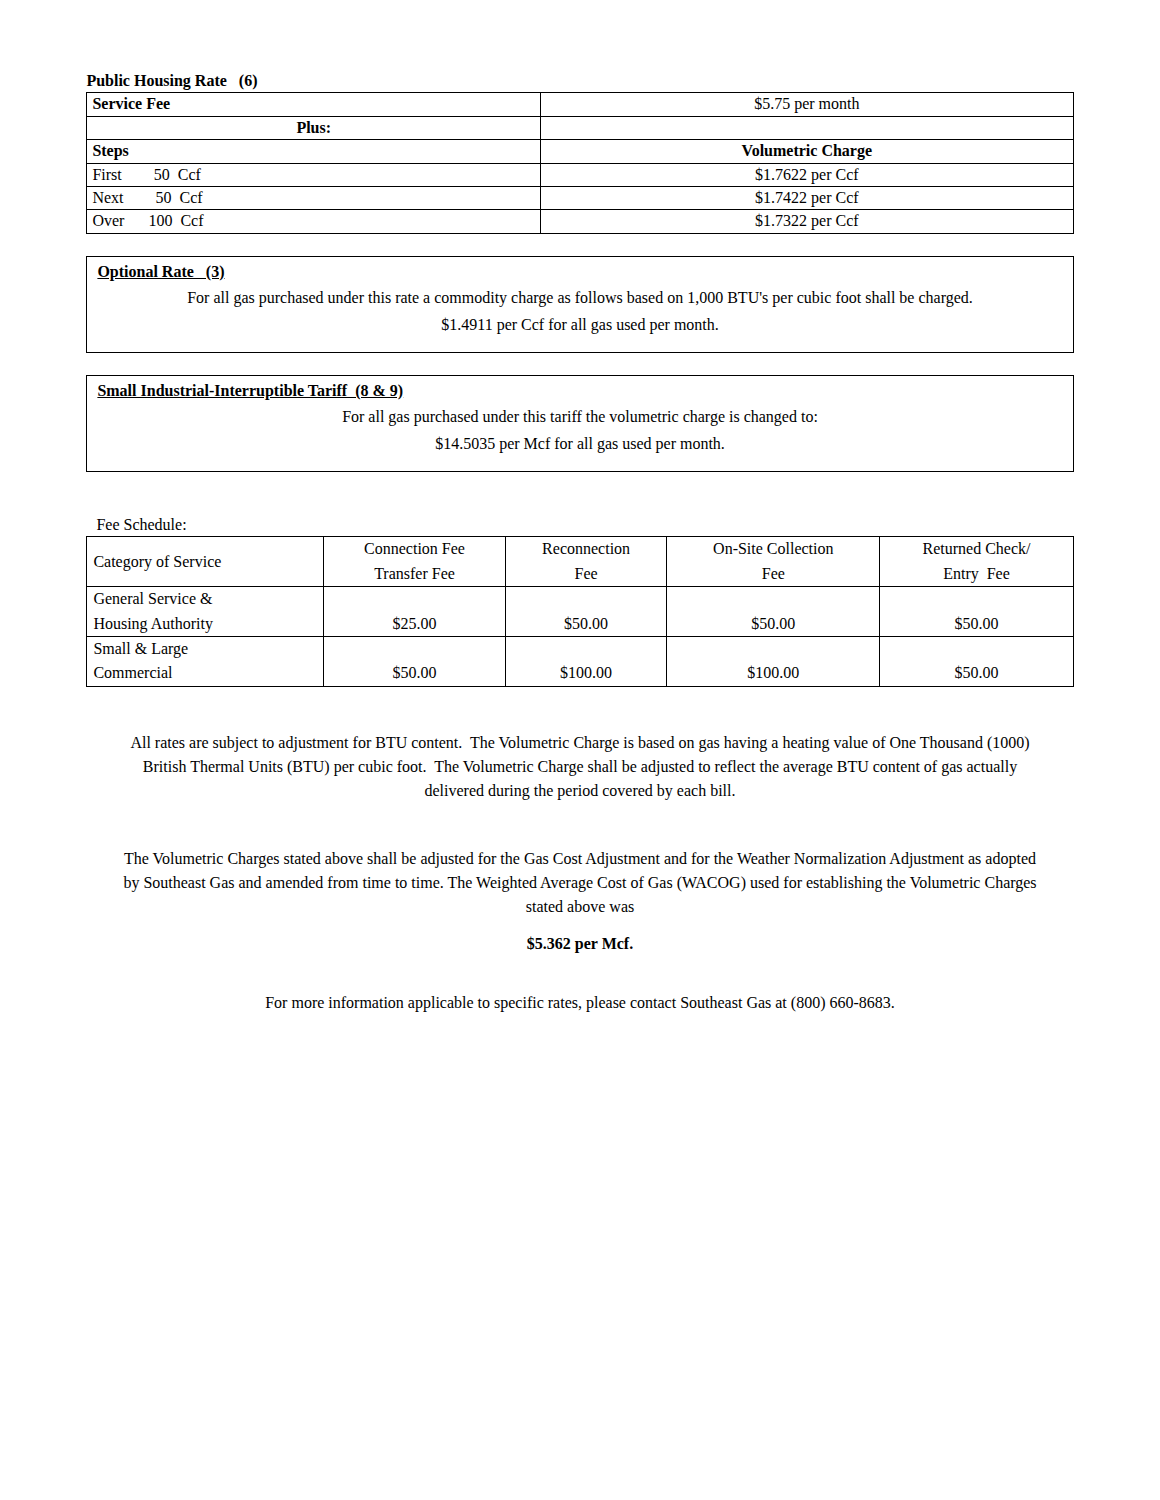Public Housing Rate (6)
| Service Fee | $5.75 per month |
| Plus: | |
| Steps | Volumetric Charge |
| First 50 Ccf | $1.7622 per Ccf |
| Next 50 Ccf | $1.7422 per Ccf |
| Over 100 Ccf | $1.7322 per Ccf |
Optional Rate (3)
For all gas purchased under this rate a commodity charge as follows based on 1,000 BTU's per cubic foot shall be charged.
$1.4911 per Ccf for all gas used per month.
Small Industrial-Interruptible Tariff (8 & 9)
For all gas purchased under this tariff the volumetric charge is changed to:
$14.5035 per Mcf for all gas used per month.
Fee Schedule:
| Category of Service | Connection Fee | Reconnection | On-Site Collection | Returned Check/ |
| Transfer Fee | Fee | Fee | Entry Fee |
| General Service & | | | | |
| Housing Authority | $25.00 | $50.00 | $50.00 | $50.00 |
| Small & Large | | | | |
| Commercial | $50.00 | $100.00 | $100.00 | $50.00 |
All rates are subject to adjustment for BTU content. The Volumetric Charge is based on gas having a heating value of One Thousand (1000) British Thermal Units (BTU) per cubic foot. The Volumetric Charge shall be adjusted to reflect the average BTU content of gas actually delivered during the period covered by each bill.
The Volumetric Charges stated above shall be adjusted for the Gas Cost Adjustment and for the Weather Normalization Adjustment as adopted by Southeast Gas and amended from time to time. The Weighted Average Cost of Gas (WACOG) used for establishing the Volumetric Charges stated above was
$5.362 per Mcf.
For more information applicable to specific rates, please contact Southeast Gas at (800) 660-8683.